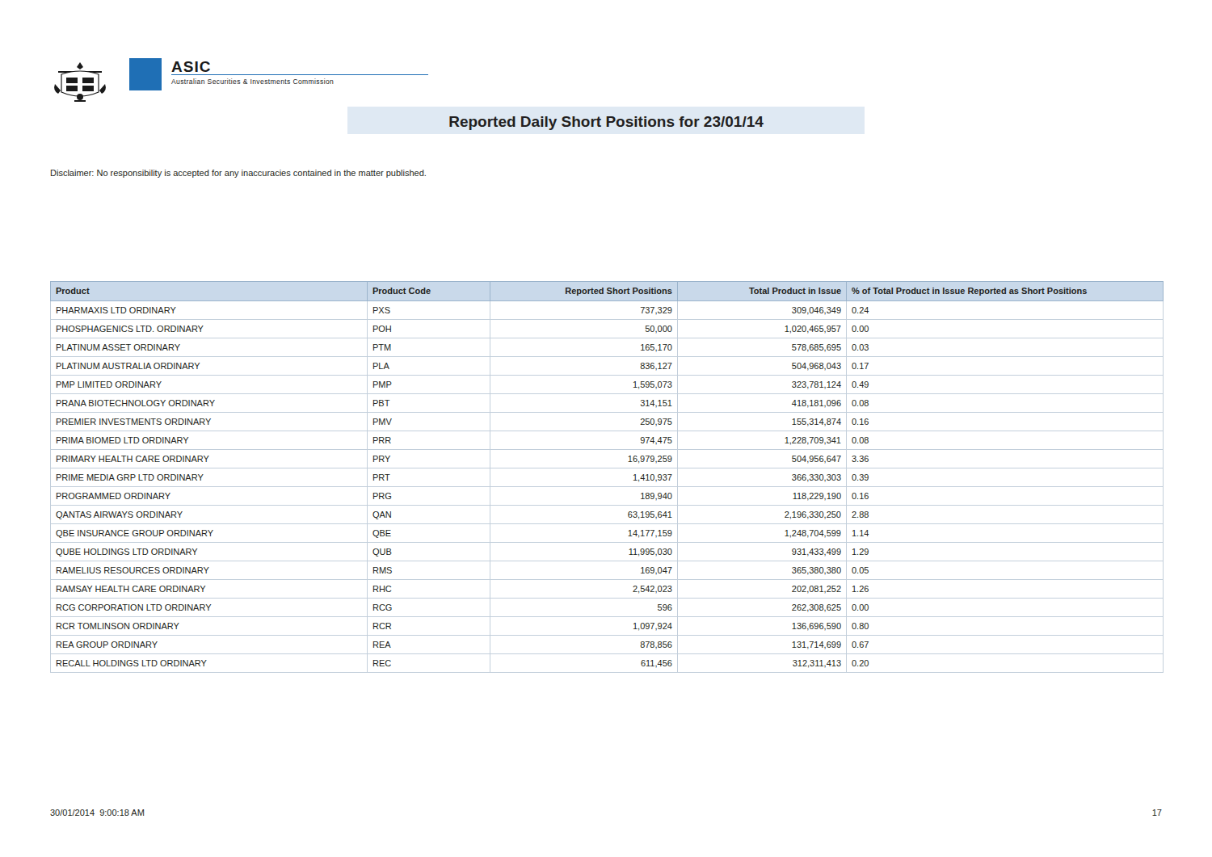ASIC
Australian Securities & Investments Commission
Reported Daily Short Positions for 23/01/14
Disclaimer: No responsibility is accepted for any inaccuracies contained in the matter published.
| Product | Product Code | Reported Short Positions | Total Product in Issue | % of Total Product in Issue Reported as Short Positions |
| --- | --- | --- | --- | --- |
| PHARMAXIS LTD ORDINARY | PXS | 737,329 | 309,046,349 | 0.24 |
| PHOSPHAGENICS LTD. ORDINARY | POH | 50,000 | 1,020,465,957 | 0.00 |
| PLATINUM ASSET ORDINARY | PTM | 165,170 | 578,685,695 | 0.03 |
| PLATINUM AUSTRALIA ORDINARY | PLA | 836,127 | 504,968,043 | 0.17 |
| PMP LIMITED ORDINARY | PMP | 1,595,073 | 323,781,124 | 0.49 |
| PRANA BIOTECHNOLOGY ORDINARY | PBT | 314,151 | 418,181,096 | 0.08 |
| PREMIER INVESTMENTS ORDINARY | PMV | 250,975 | 155,314,874 | 0.16 |
| PRIMA BIOMED LTD ORDINARY | PRR | 974,475 | 1,228,709,341 | 0.08 |
| PRIMARY HEALTH CARE ORDINARY | PRY | 16,979,259 | 504,956,647 | 3.36 |
| PRIME MEDIA GRP LTD ORDINARY | PRT | 1,410,937 | 366,330,303 | 0.39 |
| PROGRAMMED ORDINARY | PRG | 189,940 | 118,229,190 | 0.16 |
| QANTAS AIRWAYS ORDINARY | QAN | 63,195,641 | 2,196,330,250 | 2.88 |
| QBE INSURANCE GROUP ORDINARY | QBE | 14,177,159 | 1,248,704,599 | 1.14 |
| QUBE HOLDINGS LTD ORDINARY | QUB | 11,995,030 | 931,433,499 | 1.29 |
| RAMELIUS RESOURCES ORDINARY | RMS | 169,047 | 365,380,380 | 0.05 |
| RAMSAY HEALTH CARE ORDINARY | RHC | 2,542,023 | 202,081,252 | 1.26 |
| RCG CORPORATION LTD ORDINARY | RCG | 596 | 262,308,625 | 0.00 |
| RCR TOMLINSON ORDINARY | RCR | 1,097,924 | 136,696,590 | 0.80 |
| REA GROUP ORDINARY | REA | 878,856 | 131,714,699 | 0.67 |
| RECALL HOLDINGS LTD ORDINARY | REC | 611,456 | 312,311,413 | 0.20 |
30/01/2014 9:00:18 AM
17